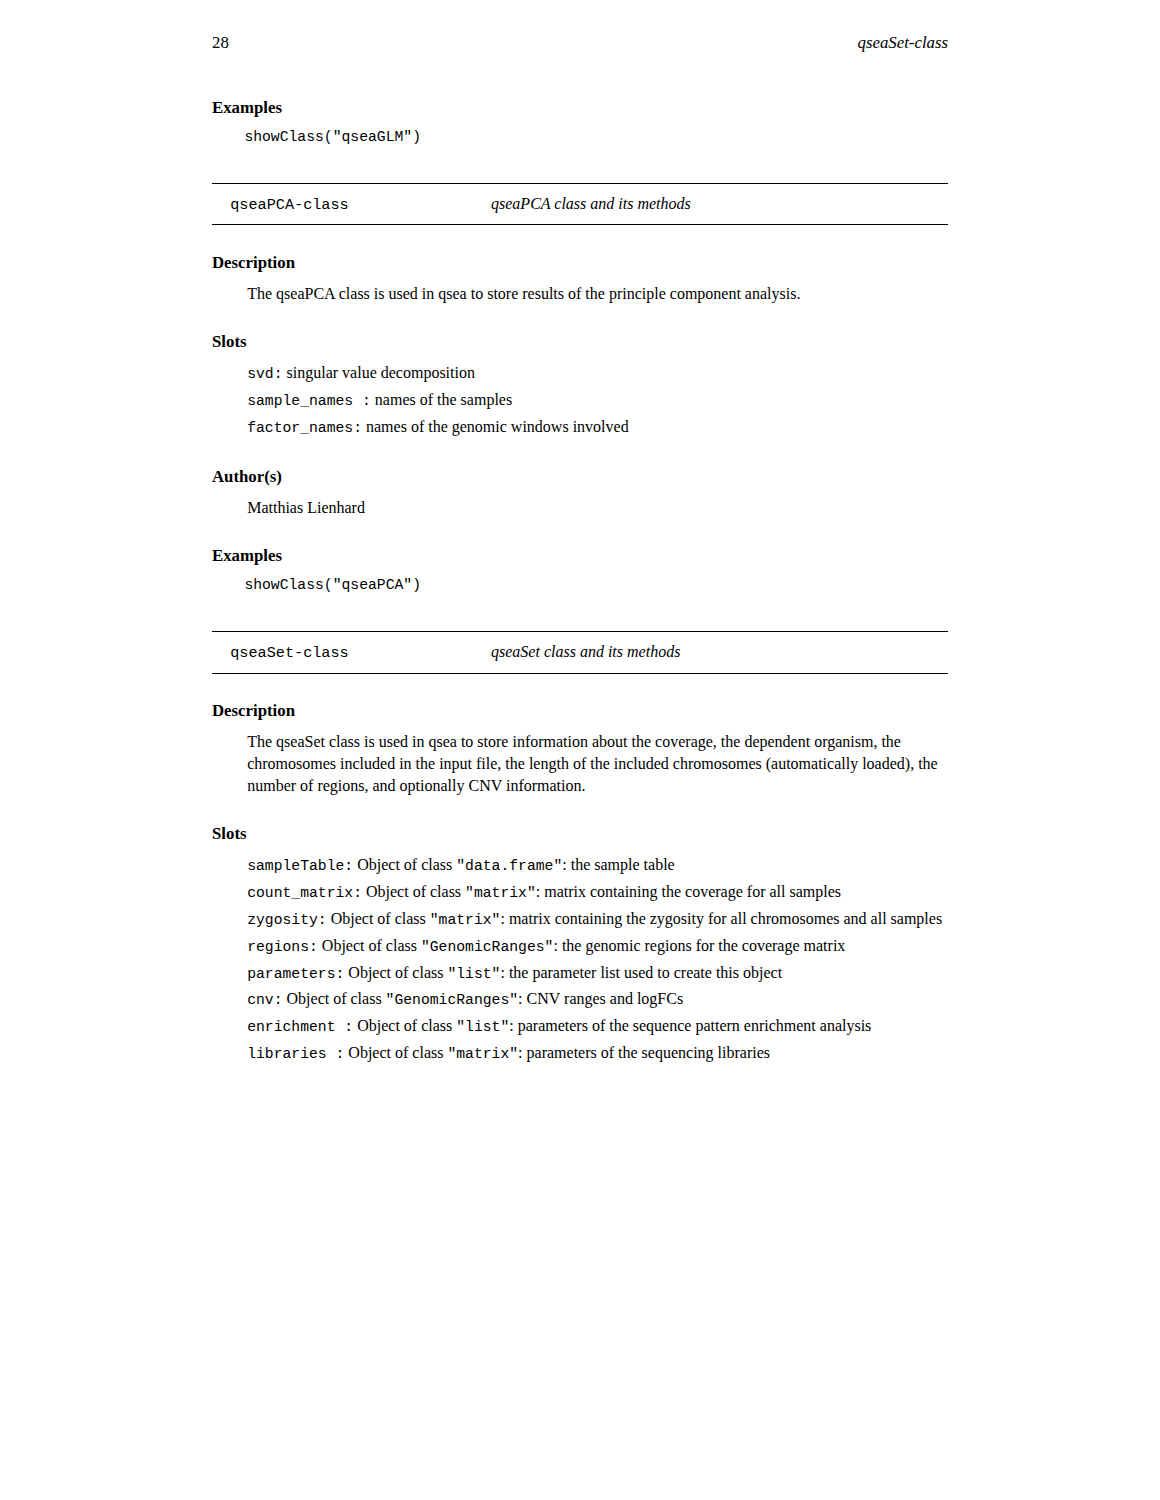28 qseaSet-class
Examples
showClass("qseaGLM")
qseaPCA-class qseaPCA class and its methods
Description
The qseaPCA class is used in qsea to store results of the principle component analysis.
Slots
svd: singular value decomposition
sample_names : names of the samples
factor_names: names of the genomic windows involved
Author(s)
Matthias Lienhard
Examples
showClass("qseaPCA")
qseaSet-class qseaSet class and its methods
Description
The qseaSet class is used in qsea to store information about the coverage, the dependent organism, the chromosomes included in the input file, the length of the included chromosomes (automatically loaded), the number of regions, and optionally CNV information.
Slots
sampleTable: Object of class "data.frame": the sample table
count_matrix: Object of class "matrix": matrix containing the coverage for all samples
zygosity: Object of class "matrix": matrix containing the zygosity for all chromosomes and all samples
regions: Object of class "GenomicRanges": the genomic regions for the coverage matrix
parameters: Object of class "list": the parameter list used to create this object
cnv: Object of class "GenomicRanges": CNV ranges and logFCs
enrichment : Object of class "list": parameters of the sequence pattern enrichment analysis
libraries : Object of class "matrix": parameters of the sequencing libraries